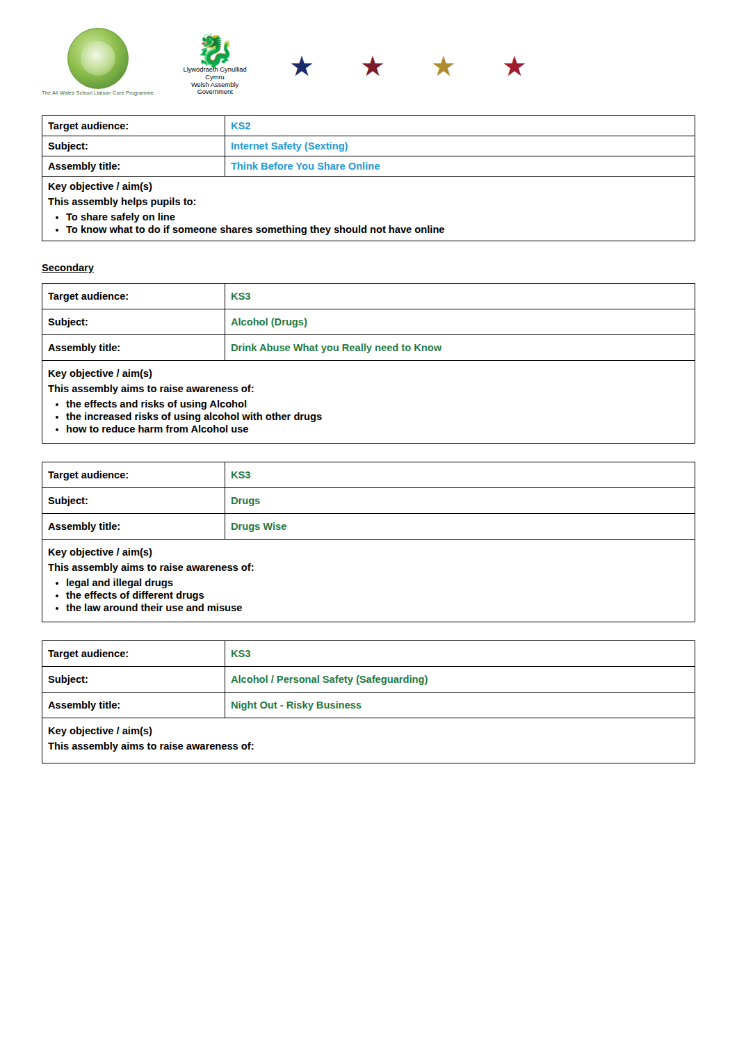The All Wales School Liaison Core Programme
🐉
Llywodraeth Cynulliad Cymru
Welsh Assembly Government
★
★
★
★
| Target audience: | KS2 |
| Subject: | Internet Safety (Sexting) |
| Assembly title: | Think Before You Share Online |
| Key objective / aim(s) This assembly helps pupils to: To share safely on line To know what to do if someone shares something they should not have online |
Secondary
| Target audience: | KS3 |
| Subject: | Alcohol (Drugs) |
| Assembly title: | Drink Abuse What you Really need to Know |
| Key objective / aim(s) This assembly aims to raise awareness of: the effects and risks of using Alcohol the increased risks of using alcohol with other drugs how to reduce harm from Alcohol use |
| Target audience: | KS3 |
| Subject: | Drugs |
| Assembly title: | Drugs Wise |
| Key objective / aim(s) This assembly aims to raise awareness of: legal and illegal drugs the effects of different drugs the law around their use and misuse |
| Target audience: | KS3 |
| Subject: | Alcohol / Personal Safety (Safeguarding) |
| Assembly title: | Night Out - Risky Business |
| Key objective / aim(s) This assembly aims to raise awareness of: |